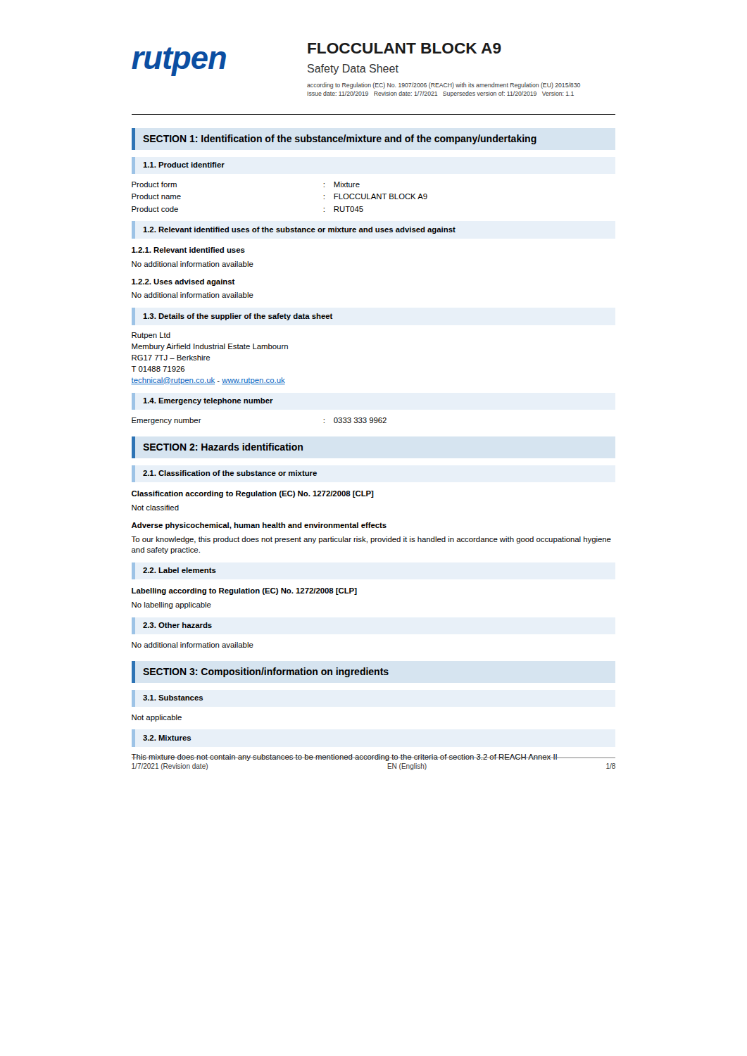rutpen
FLOCCULANT BLOCK A9
Safety Data Sheet
according to Regulation (EC) No. 1907/2006 (REACH) with its amendment Regulation (EU) 2015/830
Issue date: 11/20/2019 Revision date: 1/7/2021 Supersedes version of: 11/20/2019 Version: 1.1
SECTION 1: Identification of the substance/mixture and of the company/undertaking
1.1. Product identifier
Product form
:
Mixture
Product name
:
FLOCCULANT BLOCK A9
Product code
:
RUT045
1.2. Relevant identified uses of the substance or mixture and uses advised against
1.2.1. Relevant identified uses
No additional information available
1.2.2. Uses advised against
No additional information available
1.3. Details of the supplier of the safety data sheet
Rutpen Ltd
Membury Airfield Industrial Estate Lambourn
RG17 7TJ – Berkshire
T 01488 71926
technical@rutpen.co.uk - www.rutpen.co.uk
1.4. Emergency telephone number
Emergency number
:
0333 333 9962
SECTION 2: Hazards identification
2.1. Classification of the substance or mixture
Classification according to Regulation (EC) No. 1272/2008 [CLP]
Not classified
Adverse physicochemical, human health and environmental effects
To our knowledge, this product does not present any particular risk, provided it is handled in accordance with good occupational hygiene and safety practice.
2.2. Label elements
Labelling according to Regulation (EC) No. 1272/2008 [CLP]
No labelling applicable
2.3. Other hazards
No additional information available
SECTION 3: Composition/information on ingredients
3.1. Substances
Not applicable
3.2. Mixtures
This mixture does not contain any substances to be mentioned according to the criteria of section 3.2 of REACH Annex II
1/7/2021 (Revision date)
EN (English)
1/8